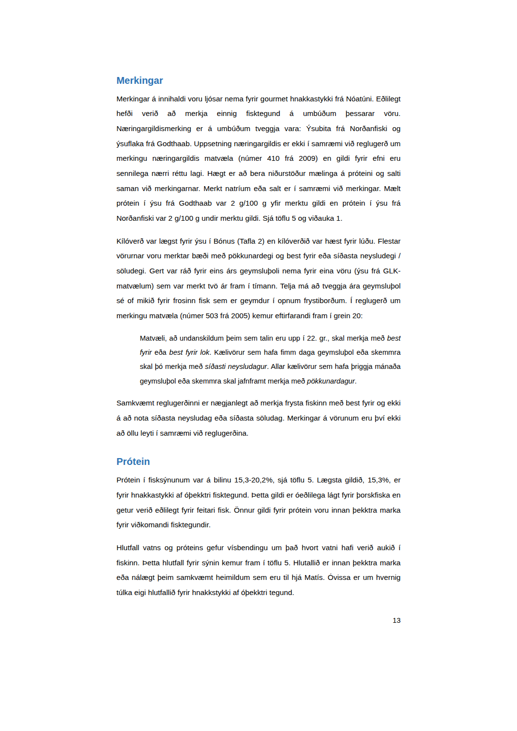Merkingar
Merkingar á innihaldi voru ljósar nema fyrir gourmet hnakkastykki frá Nóatúni. Eðlilegt hefði verið að merkja einnig fisktegund á umbúðum þessarar vöru. Næringargildismerking er á umbúðum tveggja vara: Ýsubita frá Norðanfiski og ýsuflaka frá Godthaab. Uppsetning næringargildis er ekki í samræmi við reglugerð um merkingu næringargildis matvæla (númer 410 frá 2009) en gildi fyrir efni eru sennilega nærri réttu lagi. Hægt er að bera niðurstöður mælinga á próteini og salti saman við merkingarnar. Merkt natríum eða salt er í samræmi við merkingar. Mælt prótein í ýsu frá Godthaab var 2 g/100 g yfir merktu gildi en prótein í ýsu frá Norðanfiski var 2 g/100 g undir merktu gildi. Sjá töflu 5 og viðauka 1.
Kílóverð var lægst fyrir ýsu í Bónus (Tafla 2) en kílóverðið var hæst fyrir lúðu. Flestar vörurnar voru merktar bæði með pökkunardegi og best fyrir eða síðasta neysludegi / söludegi. Gert var ráð fyrir eins árs geymsluþoli nema fyrir eina vöru (ýsu frá GLK-matvælum) sem var merkt tvö ár fram í tímann. Telja má að tveggja ára geymsluþol sé of mikið fyrir frosinn fisk sem er geymdur í opnum frystiborðum. Í reglugerð um merkingu matvæla (númer 503 frá 2005) kemur eftirfarandi fram í grein 20:
Matvæli, að undanskildum þeim sem talin eru upp í 22. gr., skal merkja með best fyrir eða best fyrir lok. Kælivörur sem hafa fimm daga geymsluþol eða skemmra skal þó merkja með síðasti neysludagur. Allar kælivörur sem hafa þriggja mánaða geymsluþol eða skemmra skal jafnframt merkja með pökkunardagur.
Samkvæmt reglugerðinni er nægjanlegt að merkja frysta fiskinn með best fyrir og ekki á að nota síðasta neysludag eða síðasta söludag. Merkingar á vörunum eru því ekki að öllu leyti í samræmi við reglugerðina.
Prótein
Prótein í fisksýnunum var á bilinu 15,3-20,2%, sjá töflu 5. Lægsta gildið, 15,3%, er fyrir hnakkastykki af óþekktri fisktegund. Þetta gildi er óeðlilega lágt fyrir þorskfiska en getur verið eðlilegt fyrir feitari fisk. Önnur gildi fyrir prótein voru innan þekktra marka fyrir viðkomandi fisktegundir.
Hlutfall vatns og próteins gefur vísbendingu um það hvort vatni hafi verið aukið í fiskinn. Þetta hlutfall fyrir sýnin kemur fram í töflu 5. Hlutallið er innan þekktra marka eða nálægt þeim samkvæmt heimildum sem eru til hjá Matís. Óvissa er um hvernig túlka eigi hlutfallið fyrir hnakkstykki af óþekktri tegund.
13